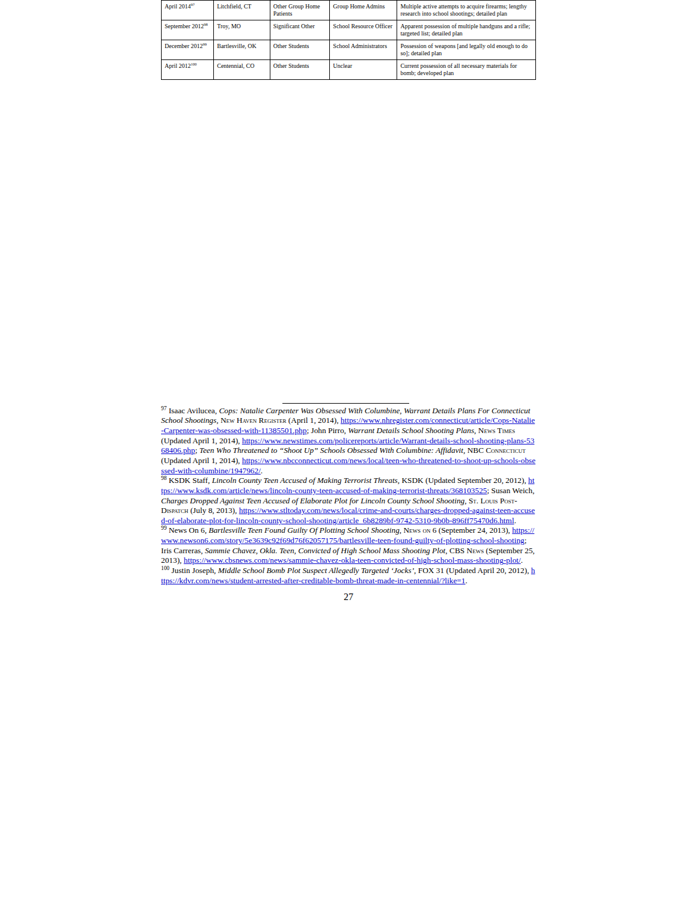| April 2014 97 | Litchfield, CT | Other Group Home Patients | Group Home Admins | Multiple active attempts to acquire firearms; lengthy research into school shootings; detailed plan |
| September 2012 98 | Troy, MO | Significant Other | School Resource Officer | Apparent possession of multiple handguns and a rifle; targeted list; detailed plan |
| December 2012 99 | Bartlesville, OK | Other Students | School Administrators | Possession of weapons [and legally old enough to do so]; detailed plan |
| April 2012 100 | Centennial, CO | Other Students | Unclear | Current possession of all necessary materials for bomb; developed plan |
97 Isaac Avilucea, Cops: Natalie Carpenter Was Obsessed With Columbine, Warrant Details Plans For Connecticut School Shootings, New Haven Register (April 1, 2014), https://www.nhregister.com/connecticut/article/Cops-Natalie-Carpenter-was-obsessed-with-11385501.php; John Pirro, Warrant Details School Shooting Plans, News Times (Updated April 1, 2014), https://www.newstimes.com/policereports/article/Warrant-details-school-shooting-plans-5368406.php; Teen Who Threatened to “Shoot Up” Schools Obsessed With Columbine: Affidavit, NBC Connecticut (Updated April 1, 2014), https://www.nbcconnecticut.com/news/local/teen-who-threatened-to-shoot-up-schools-obsessed-with-columbine/1947962/.
98 KSDK Staff, Lincoln County Teen Accused of Making Terrorist Threats, KSDK (Updated September 20, 2012), https://www.ksdk.com/article/news/lincoln-county-teen-accused-of-making-terrorist-threats/368103525; Susan Weich, Charges Dropped Against Teen Accused of Elaborate Plot for Lincoln County School Shooting, St. Louis Post-Dispatch (July 8, 2013), https://www.stltoday.com/news/local/crime-and-courts/charges-dropped-against-teen-accused-of-elaborate-plot-for-lincoln-county-school-shooting/article_6b8289bf-9742-5310-9b0b-896ff75470d6.html.
99 News On 6, Bartlesville Teen Found Guilty Of Plotting School Shooting, News on 6 (September 24, 2013), https://www.newson6.com/story/5e3639c92f69d76f62057175/bartlesville-teen-found-guilty-of-plotting-school-shooting; Iris Carreras, Sammie Chavez, Okla. Teen, Convicted of High School Mass Shooting Plot, CBS News (September 25, 2013), https://www.cbsnews.com/news/sammie-chavez-okla-teen-convicted-of-high-school-mass-shooting-plot/.
100 Justin Joseph, Middle School Bomb Plot Suspect Allegedly Targeted ‘Jocks’, FOX 31 (Updated April 20, 2012), https://kdvr.com/news/student-arrested-after-creditable-bomb-threat-made-in-centennial/?like=1.
27